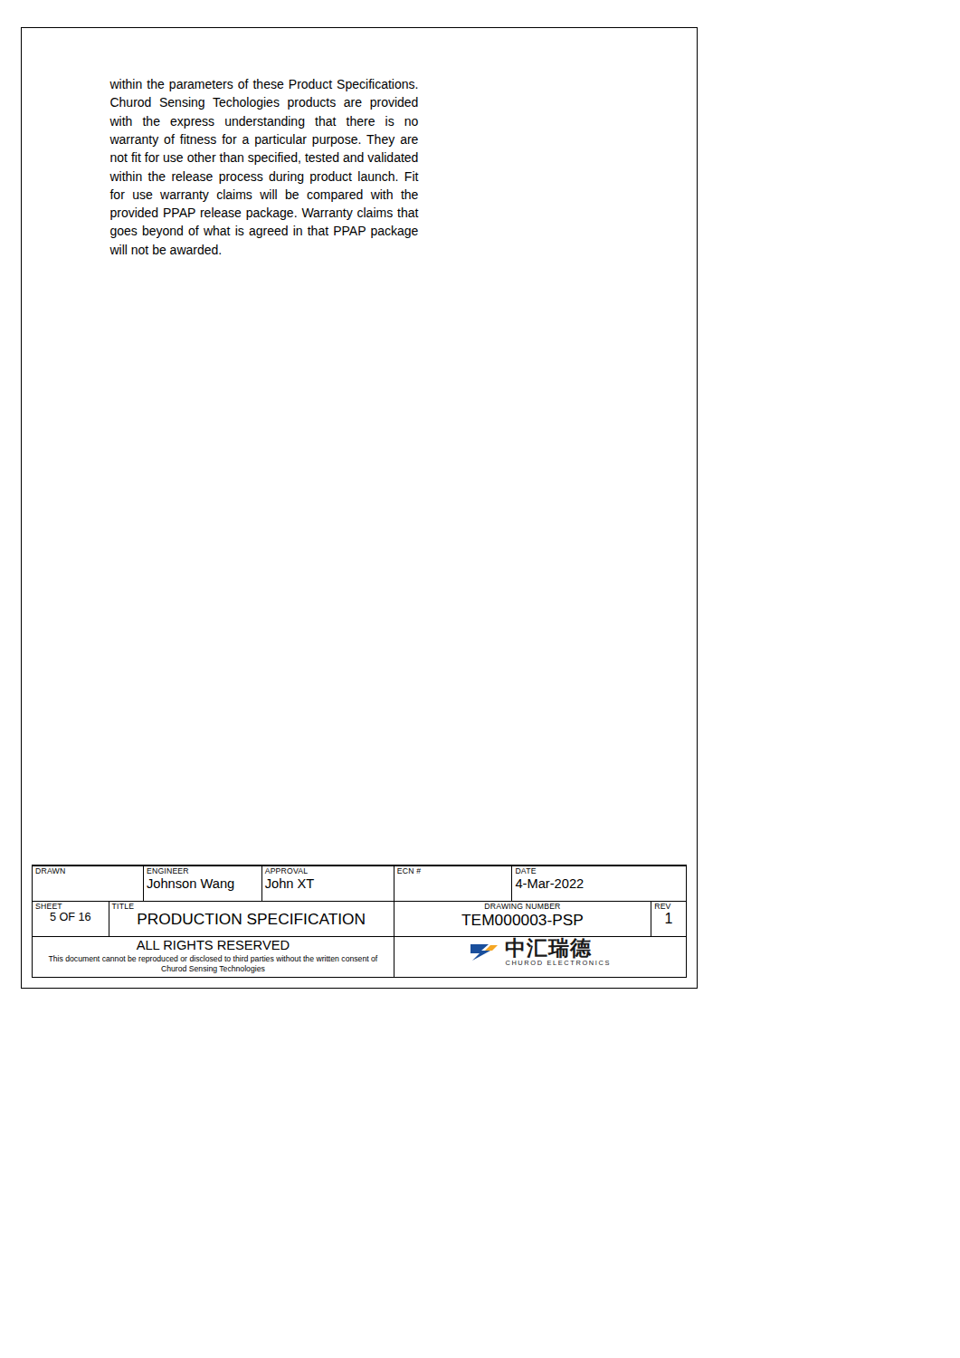within the parameters of these Product Specifications. Churod Sensing Techologies products are provided with the express understanding that there is no warranty of fitness for a particular purpose. They are not fit for use other than specified, tested and validated within the release process during product launch. Fit for use warranty claims will be compared with the provided PPAP release package. Warranty claims that goes beyond of what is agreed in that PPAP package will not be awarded.
| DRAWN | ENGINEER Johnson Wang | APPROVAL John XT | ECN # | DATE 4-Mar-2022 |
| SHEET 5 OF 16 | TITLE PRODUCTION SPECIFICATION | DRAWING NUMBER TEM000003-PSP | REV 1 |
| ALL RIGHTS RESERVED This document cannot be reproduced or disclosed to third parties without the written consent of Churod Sensing Technologies | 中汇瑞德 CHUROD ELECTRONICS |